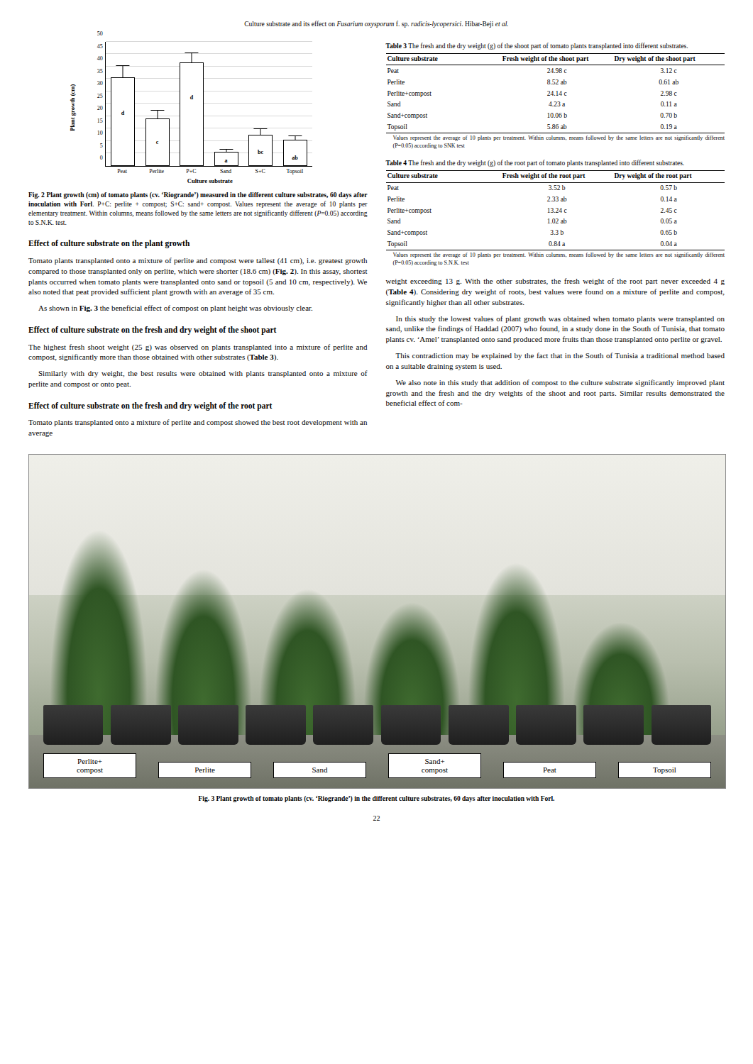Culture substrate and its effect on Fusarium oxysporum f. sp. radicis-lycopersici. Hibar-Beji et al.
Plant growth (cm)
50
45
40
35
30
25
20
15
10
5
0
d
c
d
a
bc
ab
Peat Perlite P+C Sand S+C Topsoil
Culture substrate
Fig. 2 Plant growth (cm) of tomato plants (cv. ‘Riogrande’) measured in the different culture substrates, 60 days after inoculation with Forl. P+C: perlite + compost; S+C: sand+ compost. Values represent the average of 10 plants per elementary treatment. Within columns, means followed by the same letters are not significantly different (P=0.05) according to S.N.K. test.
Effect of culture substrate on the plant growth
Tomato plants transplanted onto a mixture of perlite and compost were tallest (41 cm), i.e. greatest growth compared to those transplanted only on perlite, which were shorter (18.6 cm) (Fig. 2). In this assay, shortest plants occurred when tomato plants were transplanted onto sand or topsoil (5 and 10 cm, respectively). We also noted that peat provided sufficient plant growth with an average of 35 cm.
As shown in Fig. 3 the beneficial effect of compost on plant height was obviously clear.
Effect of culture substrate on the fresh and dry weight of the shoot part
The highest fresh shoot weight (25 g) was observed on plants transplanted into a mixture of perlite and compost, significantly more than those obtained with other substrates (Table 3).
Similarly with dry weight, the best results were obtained with plants transplanted onto a mixture of perlite and compost or onto peat.
Effect of culture substrate on the fresh and dry weight of the root part
Tomato plants transplanted onto a mixture of perlite and compost showed the best root development with an average
Table 3 The fresh and the dry weight (g) of the shoot part of tomato plants transplanted into different substrates.
| Culture substrate | Fresh weight of the shoot part | Dry weight of the shoot part |
| --- | --- | --- |
| Peat | 24.98 c | 3.12 c |
| Perlite | 8.52 ab | 0.61 ab |
| Perlite+compost | 24.14 c | 2.98 c |
| Sand | 4.23 a | 0.11 a |
| Sand+compost | 10.06 b | 0.70 b |
| Topsoil | 5.86 ab | 0.19 a |
Values represent the average of 10 plants per treatment. Within columns, means followed by the same letters are not significantly different (P=0.05) according to SNK test
Table 4 The fresh and the dry weight (g) of the root part of tomato plants transplanted into different substrates.
| Culture substrate | Fresh weight of the root part | Dry weight of the root part |
| --- | --- | --- |
| Peat | 3.52 b | 0.57 b |
| Perlite | 2.33 ab | 0.14 a |
| Perlite+compost | 13.24 c | 2.45 c |
| Sand | 1.02 ab | 0.05 a |
| Sand+compost | 3.3 b | 0.65 b |
| Topsoil | 0.84 a | 0.04 a |
Values represent the average of 10 plants per treatment. Within columns, means followed by the same letters are not significantly different (P=0.05) according to S.N.K. test
weight exceeding 13 g. With the other substrates, the fresh weight of the root part never exceeded 4 g (Table 4). Considering dry weight of roots, best values were found on a mixture of perlite and compost, significantly higher than all other substrates.
In this study the lowest values of plant growth was obtained when tomato plants were transplanted on sand, unlike the findings of Haddad (2007) who found, in a study done in the South of Tunisia, that tomato plants cv. ‘Amel’ transplanted onto sand produced more fruits than those transplanted onto perlite or gravel.
This contradiction may be explained by the fact that in the South of Tunisia a traditional method based on a suitable draining system is used.
We also note in this study that addition of compost to the culture substrate significantly improved plant growth and the fresh and the dry weights of the shoot and root parts. Similar results demonstrated the beneficial effect of com-
Perlite+
compost
Perlite
Sand
Sand+
compost
Peat
Topsoil
Fig. 3 Plant growth of tomato plants (cv. ‘Riogrande’) in the different culture substrates, 60 days after inoculation with Forl.
22